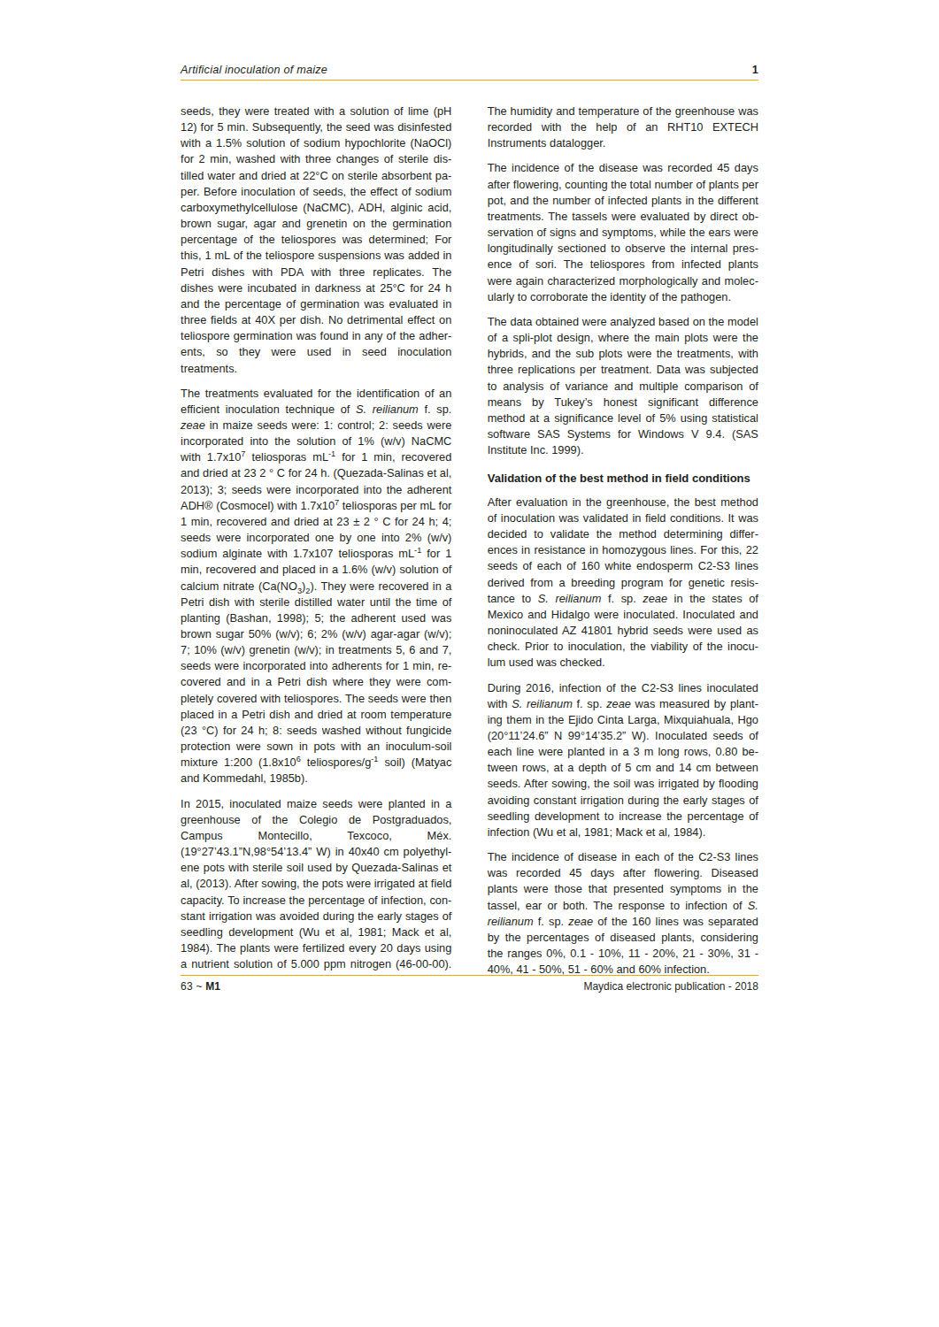Artificial inoculation of maize 1
seeds, they were treated with a solution of lime (pH 12) for 5 min. Subsequently, the seed was disinfested with a 1.5% solution of sodium hypochlorite (NaOCl) for 2 min, washed with three changes of sterile distilled water and dried at 22°C on sterile absorbent paper. Before inoculation of seeds, the effect of sodium carboxymethylcellulose (NaCMC), ADH, alginic acid, brown sugar, agar and grenetin on the germination percentage of the teliospores was determined; For this, 1 mL of the teliospore suspensions was added in Petri dishes with PDA with three replicates. The dishes were incubated in darkness at 25°C for 24 h and the percentage of germination was evaluated in three fields at 40X per dish. No detrimental effect on teliospore germination was found in any of the adherents, so they were used in seed inoculation treatments.
The treatments evaluated for the identification of an efficient inoculation technique of S. reilianum f. sp. zeae in maize seeds were: 1: control; 2: seeds were incorporated into the solution of 1% (w/v) NaCMC with 1.7x107 teliosporas mL-1 for 1 min, recovered and dried at 23 2 ° C for 24 h. (Quezada-Salinas et al, 2013); 3; seeds were incorporated into the adherent ADH® (Cosmocel) with 1.7x107 teliosporas per mL for 1 min, recovered and dried at 23 ± 2 ° C for 24 h; 4; seeds were incorporated one by one into 2% (w/v) sodium alginate with 1.7x107 teliosporas mL-1 for 1 min, recovered and placed in a 1.6% (w/v) solution of calcium nitrate (Ca(NO3)2). They were recovered in a Petri dish with sterile distilled water until the time of planting (Bashan, 1998); 5; the adherent used was brown sugar 50% (w/v); 6; 2% (w/v) agar-agar (w/v); 7; 10% (w/v) grenetin (w/v); in treatments 5, 6 and 7, seeds were incorporated into adherents for 1 min, recovered and in a Petri dish where they were completely covered with teliospores. The seeds were then placed in a Petri dish and dried at room temperature (23 °C) for 24 h; 8: seeds washed without fungicide protection were sown in pots with an inoculum-soil mixture 1:200 (1.8x106 teliospores/g-1 soil) (Matyac and Kommedahl, 1985b).
In 2015, inoculated maize seeds were planted in a greenhouse of the Colegio de Postgraduados, Campus Montecillo, Texcoco, Méx. (19°27’43.1”N,98°54’13.4” W) in 40x40 cm polyethylene pots with sterile soil used by Quezada-Salinas et al, (2013). After sowing, the pots were irrigated at field capacity. To increase the percentage of infection, constant irrigation was avoided during the early stages of seedling development (Wu et al, 1981; Mack et al, 1984). The plants were fertilized every 20 days using a nutrient solution of 5.000 ppm nitrogen (46-00-00). The humidity and temperature of the greenhouse was recorded with the help of an RHT10 EXTECH Instruments datalogger.
The incidence of the disease was recorded 45 days after flowering, counting the total number of plants per pot, and the number of infected plants in the different treatments. The tassels were evaluated by direct observation of signs and symptoms, while the ears were longitudinally sectioned to observe the internal presence of sori. The teliospores from infected plants were again characterized morphologically and molecularly to corroborate the identity of the pathogen.
The data obtained were analyzed based on the model of a spli-plot design, where the main plots were the hybrids, and the sub plots were the treatments, with three replications per treatment. Data was subjected to analysis of variance and multiple comparison of means by Tukey’s honest significant difference method at a significance level of 5% using statistical software SAS Systems for Windows V 9.4. (SAS Institute Inc. 1999).
Validation of the best method in field conditions
After evaluation in the greenhouse, the best method of inoculation was validated in field conditions. It was decided to validate the method determining differences in resistance in homozygous lines. For this, 22 seeds of each of 160 white endosperm C2-S3 lines derived from a breeding program for genetic resistance to S. reilianum f. sp. zeae in the states of Mexico and Hidalgo were inoculated. Inoculated and noninoculated AZ 41801 hybrid seeds were used as check. Prior to inoculation, the viability of the inoculum used was checked.
During 2016, infection of the C2-S3 lines inoculated with S. reilianum f. sp. zeae was measured by planting them in the Ejido Cinta Larga, Mixquiahuala, Hgo (20°11’24.6” N 99°14’35.2” W). Inoculated seeds of each line were planted in a 3 m long rows, 0.80 between rows, at a depth of 5 cm and 14 cm between seeds. After sowing, the soil was irrigated by flooding avoiding constant irrigation during the early stages of seedling development to increase the percentage of infection (Wu et al, 1981; Mack et al, 1984).
The incidence of disease in each of the C2-S3 lines was recorded 45 days after flowering. Diseased plants were those that presented symptoms in the tassel, ear or both. The response to infection of S. reilianum f. sp. zeae of the 160 lines was separated by the percentages of diseased plants, considering the ranges 0%, 0.1 - 10%, 11 - 20%, 21 - 30%, 31 - 40%, 41 - 50%, 51 - 60% and 60% infection.
63 ~ M1 Maydica electronic publication - 2018